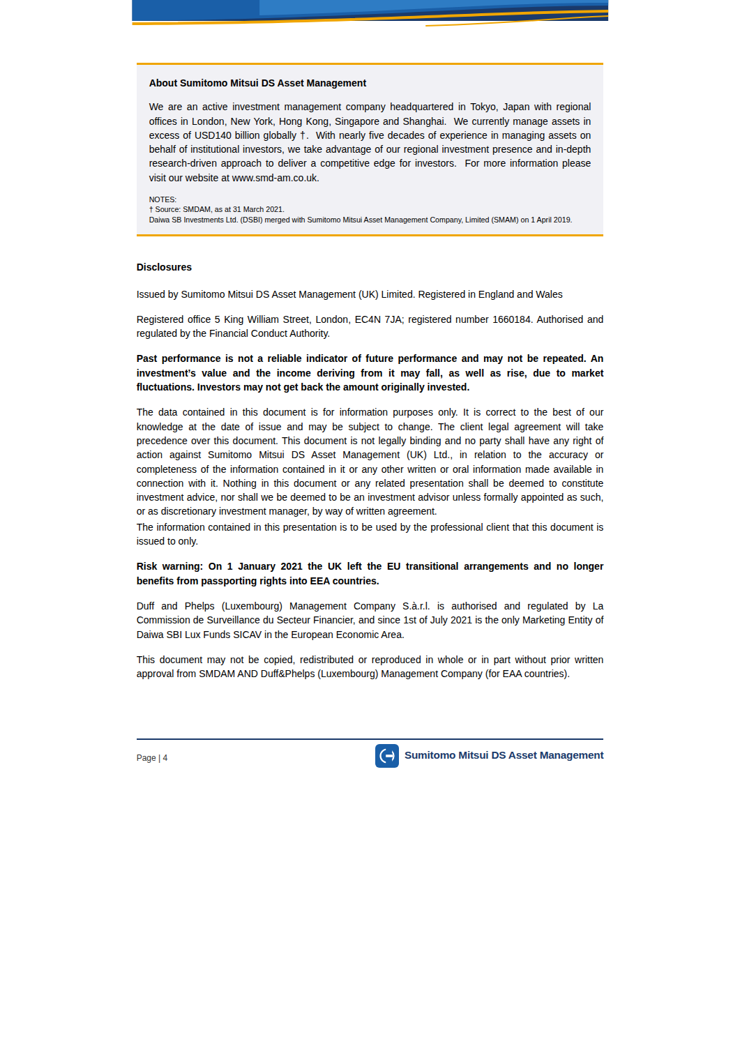About Sumitomo Mitsui DS Asset Management
We are an active investment management company headquartered in Tokyo, Japan with regional offices in London, New York, Hong Kong, Singapore and Shanghai. We currently manage assets in excess of USD140 billion globally †. With nearly five decades of experience in managing assets on behalf of institutional investors, we take advantage of our regional investment presence and in-depth research-driven approach to deliver a competitive edge for investors. For more information please visit our website at www.smd-am.co.uk.
NOTES:
† Source: SMDAM, as at 31 March 2021.
Daiwa SB Investments Ltd. (DSBI) merged with Sumitomo Mitsui Asset Management Company, Limited (SMAM) on 1 April 2019.
Disclosures
Issued by Sumitomo Mitsui DS Asset Management (UK) Limited. Registered in England and Wales
Registered office 5 King William Street, London, EC4N 7JA; registered number 1660184. Authorised and regulated by the Financial Conduct Authority.
Past performance is not a reliable indicator of future performance and may not be repeated. An investment’s value and the income deriving from it may fall, as well as rise, due to market fluctuations. Investors may not get back the amount originally invested.
The data contained in this document is for information purposes only. It is correct to the best of our knowledge at the date of issue and may be subject to change. The client legal agreement will take precedence over this document. This document is not legally binding and no party shall have any right of action against Sumitomo Mitsui DS Asset Management (UK) Ltd., in relation to the accuracy or completeness of the information contained in it or any other written or oral information made available in connection with it. Nothing in this document or any related presentation shall be deemed to constitute investment advice, nor shall we be deemed to be an investment advisor unless formally appointed as such, or as discretionary investment manager, by way of written agreement.
The information contained in this presentation is to be used by the professional client that this document is issued to only.
Risk warning: On 1 January 2021 the UK left the EU transitional arrangements and no longer benefits from passporting rights into EEA countries.
Duff and Phelps (Luxembourg) Management Company S.à.r.l. is authorised and regulated by La Commission de Surveillance du Secteur Financier, and since 1st of July 2021 is the only Marketing Entity of Daiwa SBI Lux Funds SICAV in the European Economic Area.
This document may not be copied, redistributed or reproduced in whole or in part without prior written approval from SMDAM AND Duff&Phelps (Luxembourg) Management Company (for EAA countries).
Page | 4
Sumitomo Mitsui DS Asset Management